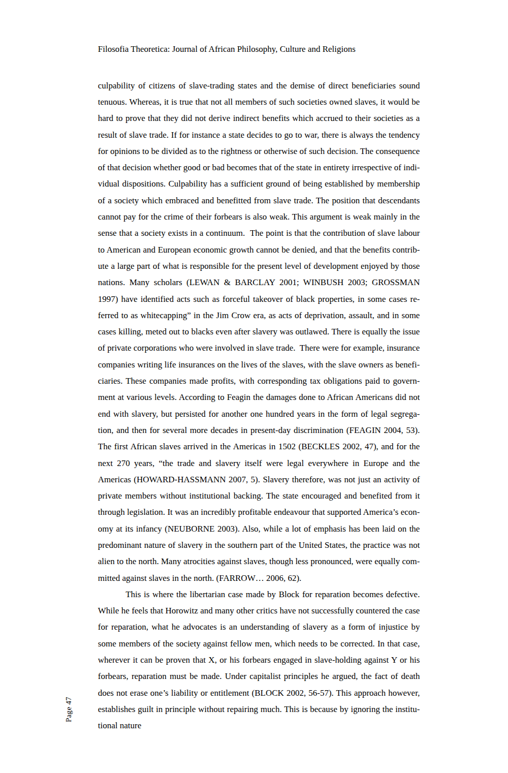Filosofia Theoretica: Journal of African Philosophy, Culture and Religions
Page 47
culpability of citizens of slave-trading states and the demise of direct beneficiaries sound tenuous. Whereas, it is true that not all members of such societies owned slaves, it would be hard to prove that they did not derive indirect benefits which accrued to their societies as a result of slave trade. If for instance a state decides to go to war, there is always the tendency for opinions to be divided as to the rightness or otherwise of such decision. The consequence of that decision whether good or bad becomes that of the state in entirety irrespective of individual dispositions. Culpability has a sufficient ground of being established by membership of a society which embraced and benefitted from slave trade. The position that descendants cannot pay for the crime of their forbears is also weak. This argument is weak mainly in the sense that a society exists in a continuum. The point is that the contribution of slave labour to American and European economic growth cannot be denied, and that the benefits contribute a large part of what is responsible for the present level of development enjoyed by those nations. Many scholars (LEWAN & BARCLAY 2001; WINBUSH 2003; GROSSMAN 1997) have identified acts such as forceful takeover of black properties, in some cases referred to as whitecapping” in the Jim Crow era, as acts of deprivation, assault, and in some cases killing, meted out to blacks even after slavery was outlawed. There is equally the issue of private corporations who were involved in slave trade. There were for example, insurance companies writing life insurances on the lives of the slaves, with the slave owners as beneficiaries. These companies made profits, with corresponding tax obligations paid to government at various levels. According to Feagin the damages done to African Americans did not end with slavery, but persisted for another one hundred years in the form of legal segregation, and then for several more decades in present-day discrimination (FEAGIN 2004, 53). The first African slaves arrived in the Americas in 1502 (BECKLES 2002, 47), and for the next 270 years, “the trade and slavery itself were legal everywhere in Europe and the Americas (HOWARD-HASSMANN 2007, 5). Slavery therefore, was not just an activity of private members without institutional backing. The state encouraged and benefited from it through legislation. It was an incredibly profitable endeavour that supported America’s economy at its infancy (NEUBORNE 2003). Also, while a lot of emphasis has been laid on the predominant nature of slavery in the southern part of the United States, the practice was not alien to the north. Many atrocities against slaves, though less pronounced, were equally committed against slaves in the north. (FARROW… 2006, 62).
This is where the libertarian case made by Block for reparation becomes defective. While he feels that Horowitz and many other critics have not successfully countered the case for reparation, what he advocates is an understanding of slavery as a form of injustice by some members of the society against fellow men, which needs to be corrected. In that case, wherever it can be proven that X, or his forbears engaged in slave-holding against Y or his forbears, reparation must be made. Under capitalist principles he argued, the fact of death does not erase one’s liability or entitlement (BLOCK 2002, 56-57). This approach however, establishes guilt in principle without repairing much. This is because by ignoring the institutional nature